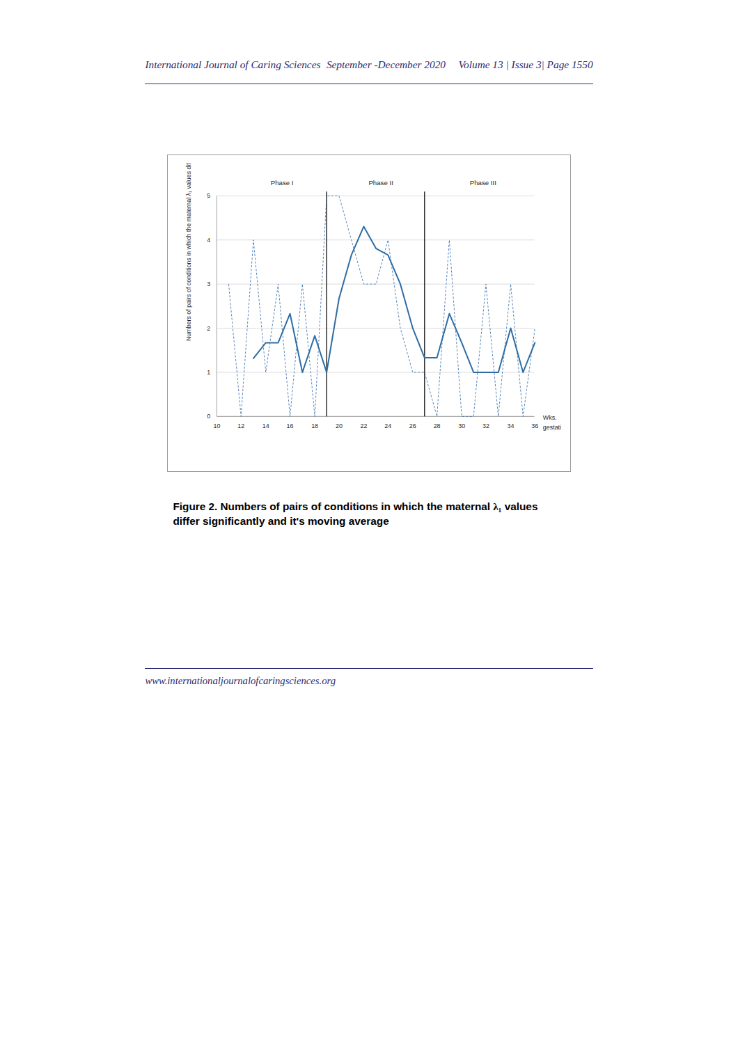International Journal of Caring Sciences September -December 2020 Volume 13 | Issue 3| Page 1550
Numbers of pairs of conditions in which the maternal λ₁ values differ significantly 0 1 2 3 4 5 10 12 14 16 18 20 22 24 26 28 30 32 34 36 Wks. gestation Phase I Phase II Phase III
Figure 2. Numbers of pairs of conditions in which the maternal λ₁ values differ significantly and it's moving average
www.internationaljournalofcaringsciences.org